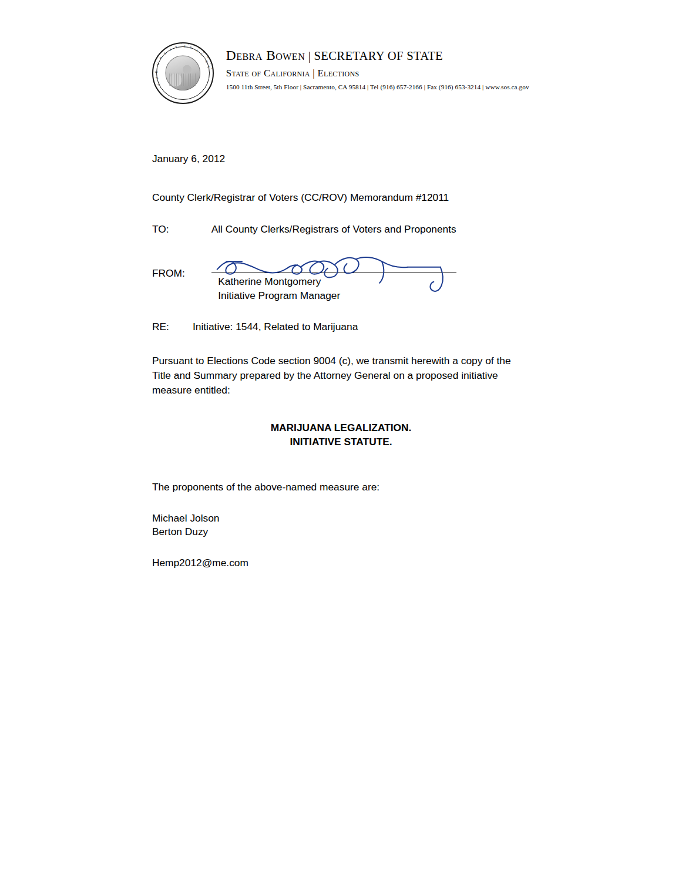T H E G R E A T S E A L O F C A L I F O R N I A
Debra Bowen | SECRETARY OF STATE
State of California | Elections
1500 11th Street, 5th Floor | Sacramento, CA 95814 | Tel (916) 657-2166 | Fax (916) 653-3214 | www.sos.ca.gov
January 6, 2012
County Clerk/Registrar of Voters (CC/ROV) Memorandum #12011
TO:
All County Clerks/Registrars of Voters and Proponents
FROM:
Katherine Montgomery
Initiative Program Manager
RE:
Initiative: 1544, Related to Marijuana
Pursuant to Elections Code section 9004 (c), we transmit herewith a copy of the Title and Summary prepared by the Attorney General on a proposed initiative measure entitled:
MARIJUANA LEGALIZATION.
INITIATIVE STATUTE.
The proponents of the above-named measure are:
Michael Jolson
Berton Duzy
Hemp2012@me.com